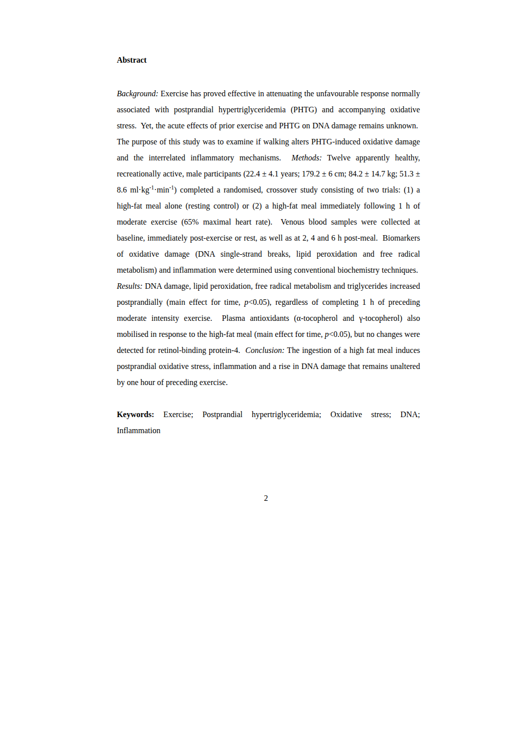Abstract
Background: Exercise has proved effective in attenuating the unfavourable response normally associated with postprandial hypertriglyceridemia (PHTG) and accompanying oxidative stress. Yet, the acute effects of prior exercise and PHTG on DNA damage remains unknown. The purpose of this study was to examine if walking alters PHTG-induced oxidative damage and the interrelated inflammatory mechanisms. Methods: Twelve apparently healthy, recreationally active, male participants (22.4 ± 4.1 years; 179.2 ± 6 cm; 84.2 ± 14.7 kg; 51.3 ± 8.6 ml·kg-1·min-1) completed a randomised, crossover study consisting of two trials: (1) a high-fat meal alone (resting control) or (2) a high-fat meal immediately following 1 h of moderate exercise (65% maximal heart rate). Venous blood samples were collected at baseline, immediately post-exercise or rest, as well as at 2, 4 and 6 h post-meal. Biomarkers of oxidative damage (DNA single-strand breaks, lipid peroxidation and free radical metabolism) and inflammation were determined using conventional biochemistry techniques. Results: DNA damage, lipid peroxidation, free radical metabolism and triglycerides increased postprandially (main effect for time, p<0.05), regardless of completing 1 h of preceding moderate intensity exercise. Plasma antioxidants (α-tocopherol and γ-tocopherol) also mobilised in response to the high-fat meal (main effect for time, p<0.05), but no changes were detected for retinol-binding protein-4. Conclusion: The ingestion of a high fat meal induces postprandial oxidative stress, inflammation and a rise in DNA damage that remains unaltered by one hour of preceding exercise.
Keywords: Exercise; Postprandial hypertriglyceridemia; Oxidative stress; DNA; Inflammation
2